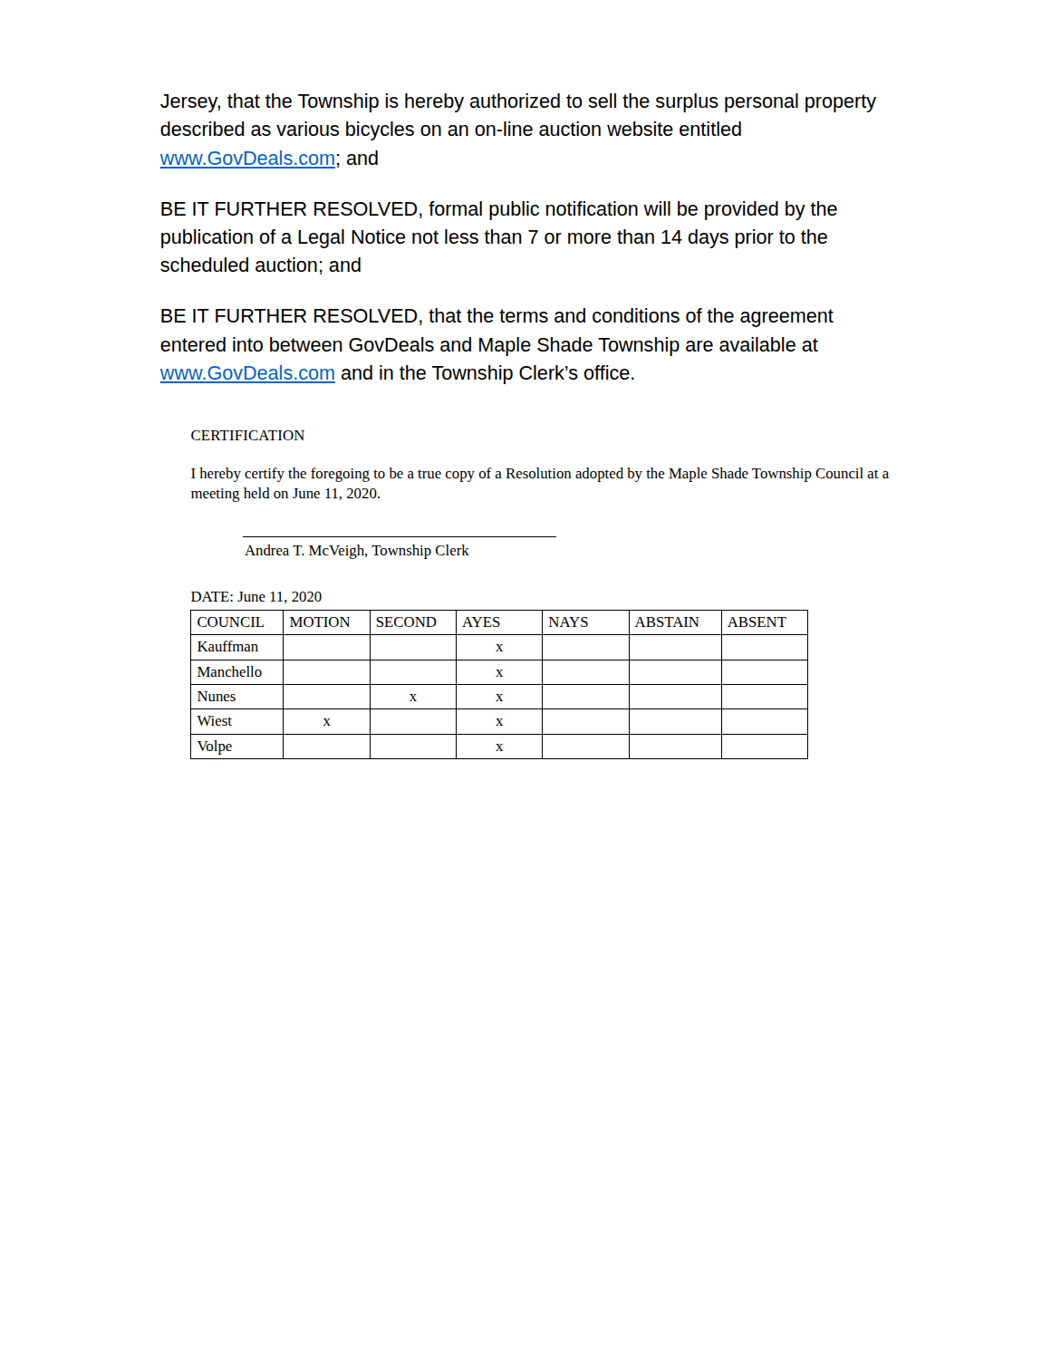Jersey, that the Township is hereby authorized to sell the surplus personal property described as various bicycles on an on-line auction website entitled www.GovDeals.com; and
BE IT FURTHER RESOLVED, formal public notification will be provided by the publication of a Legal Notice not less than 7 or more than 14 days prior to the scheduled auction; and
BE IT FURTHER RESOLVED, that the terms and conditions of the agreement entered into between GovDeals and Maple Shade Township are available at www.GovDeals.com and in the Township Clerk’s office.
CERTIFICATION
I hereby certify the foregoing to be a true copy of a Resolution adopted by the Maple Shade Township Council at a meeting held on June 11, 2020.
Andrea T. McVeigh, Township Clerk
DATE: June 11, 2020
| COUNCIL | MOTION | SECOND | AYES | NAYS | ABSTAIN | ABSENT |
| --- | --- | --- | --- | --- | --- | --- |
| Kauffman | | | x | | | |
| Manchello | | | x | | | |
| Nunes | | x | x | | | |
| Wiest | x | | x | | | |
| Volpe | | | x | | | |